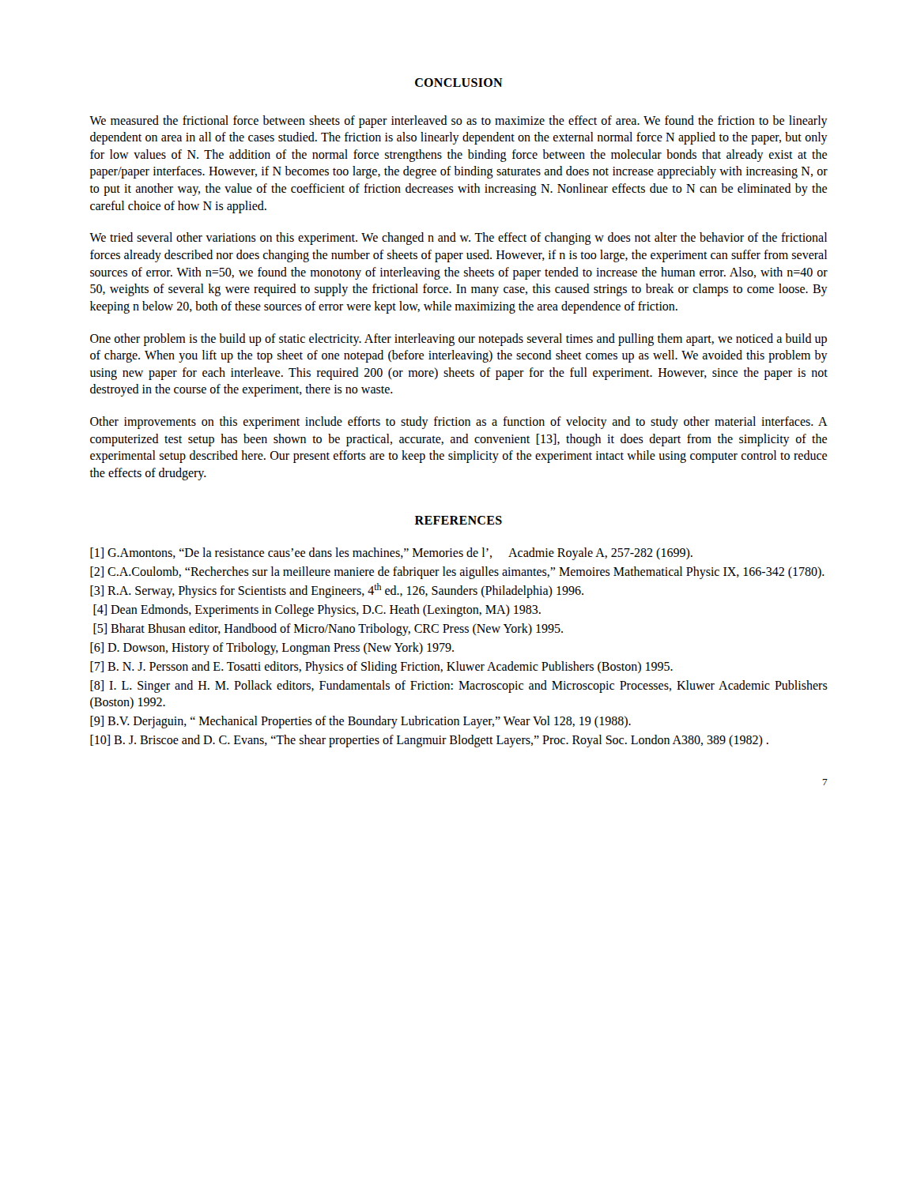CONCLUSION
We measured the frictional force between sheets of paper interleaved so as to maximize the effect of area. We found the friction to be linearly dependent on area in all of the cases studied. The friction is also linearly dependent on the external normal force N applied to the paper, but only for low values of N. The addition of the normal force strengthens the binding force between the molecular bonds that already exist at the paper/paper interfaces. However, if N becomes too large, the degree of binding saturates and does not increase appreciably with increasing N, or to put it another way, the value of the coefficient of friction decreases with increasing N. Nonlinear effects due to N can be eliminated by the careful choice of how N is applied.
We tried several other variations on this experiment. We changed n and w. The effect of changing w does not alter the behavior of the frictional forces already described nor does changing the number of sheets of paper used. However, if n is too large, the experiment can suffer from several sources of error. With n=50, we found the monotony of interleaving the sheets of paper tended to increase the human error. Also, with n=40 or 50, weights of several kg were required to supply the frictional force. In many case, this caused strings to break or clamps to come loose. By keeping n below 20, both of these sources of error were kept low, while maximizing the area dependence of friction.
One other problem is the build up of static electricity. After interleaving our notepads several times and pulling them apart, we noticed a build up of charge. When you lift up the top sheet of one notepad (before interleaving) the second sheet comes up as well. We avoided this problem by using new paper for each interleave. This required 200 (or more) sheets of paper for the full experiment. However, since the paper is not destroyed in the course of the experiment, there is no waste.
Other improvements on this experiment include efforts to study friction as a function of velocity and to study other material interfaces. A computerized test setup has been shown to be practical, accurate, and convenient [13], though it does depart from the simplicity of the experimental setup described here. Our present efforts are to keep the simplicity of the experiment intact while using computer control to reduce the effects of drudgery.
REFERENCES
[1] G.Amontons, “De la resistance caus’ee dans les machines,” Memories de l’, Acadmie Royale A, 257-282 (1699).
[2] C.A.Coulomb, “Recherches sur la meilleure maniere de fabriquer les aigulles aimantes,” Memoires Mathematical Physic IX, 166-342 (1780).
[3] R.A. Serway, Physics for Scientists and Engineers, 4th ed., 126, Saunders (Philadelphia) 1996.
[4] Dean Edmonds, Experiments in College Physics, D.C. Heath (Lexington, MA) 1983.
[5] Bharat Bhusan editor, Handbood of Micro/Nano Tribology, CRC Press (New York) 1995.
[6] D. Dowson, History of Tribology, Longman Press (New York) 1979.
[7] B. N. J. Persson and E. Tosatti editors, Physics of Sliding Friction, Kluwer Academic Publishers (Boston) 1995.
[8] I. L. Singer and H. M. Pollack editors, Fundamentals of Friction: Macroscopic and Microscopic Processes, Kluwer Academic Publishers (Boston) 1992.
[9] B.V. Derjaguin, “ Mechanical Properties of the Boundary Lubrication Layer,” Wear Vol 128, 19 (1988).
[10] B. J. Briscoe and D. C. Evans, “The shear properties of Langmuir Blodgett Layers,” Proc. Royal Soc. London A380, 389 (1982) .
7